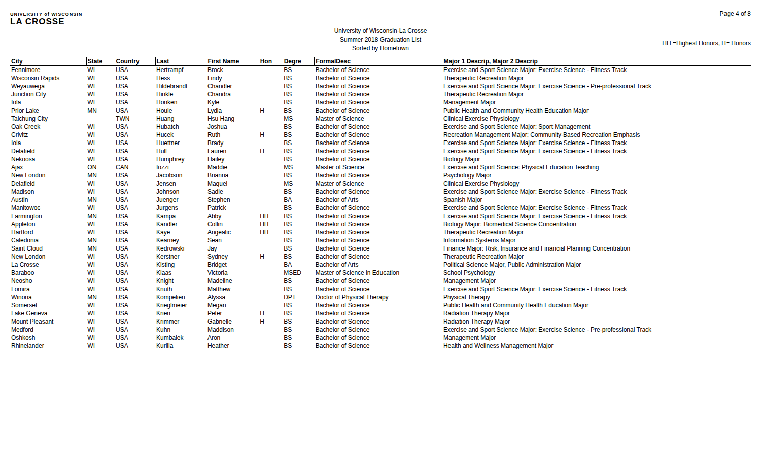UNIVERSITY of WISCONSIN
LA CROSSE
Page 4 of 8
University of Wisconsin-La Crosse
Summer 2018 Graduation List
Sorted by Hometown
HH =Highest Honors, H= Honors
| City | State | Country | Last | First Name | Hon | Degre | FormalDesc | Major 1 Descrip, Major 2 Descrip |
| --- | --- | --- | --- | --- | --- | --- | --- | --- |
| Fennimore | WI | USA | Hertrampf | Brock | | BS | Bachelor of Science | Exercise and Sport Science Major: Exercise Science - Fitness Track |
| Wisconsin Rapids | WI | USA | Hess | Lindy | | BS | Bachelor of Science | Therapeutic Recreation Major |
| Weyauwega | WI | USA | Hildebrandt | Chandler | | BS | Bachelor of Science | Exercise and Sport Science Major: Exercise Science - Pre-professional Track |
| Junction City | WI | USA | Hinkle | Chandra | | BS | Bachelor of Science | Therapeutic Recreation Major |
| Iola | WI | USA | Honken | Kyle | | BS | Bachelor of Science | Management Major |
| Prior Lake | MN | USA | Houle | Lydia | H | BS | Bachelor of Science | Public Health and Community Health Education Major |
| Taichung City | | TWN | Huang | Hsu Hang | | MS | Master of Science | Clinical Exercise Physiology |
| Oak Creek | WI | USA | Hubatch | Joshua | | BS | Bachelor of Science | Exercise and Sport Science Major: Sport Management |
| Crivitz | WI | USA | Hucek | Ruth | H | BS | Bachelor of Science | Recreation Management Major: Community-Based Recreation Emphasis |
| Iola | WI | USA | Huettner | Brady | | BS | Bachelor of Science | Exercise and Sport Science Major: Exercise Science - Fitness Track |
| Delafield | WI | USA | Hull | Lauren | H | BS | Bachelor of Science | Exercise and Sport Science Major: Exercise Science - Fitness Track |
| Nekoosa | WI | USA | Humphrey | Hailey | | BS | Bachelor of Science | Biology Major |
| Ajax | ON | CAN | Iozzi | Maddie | | MS | Master of Science | Exercise and Sport Science: Physical Education Teaching |
| New London | MN | USA | Jacobson | Brianna | | BS | Bachelor of Science | Psychology Major |
| Delafield | WI | USA | Jensen | Maquel | | MS | Master of Science | Clinical Exercise Physiology |
| Madison | WI | USA | Johnson | Sadie | | BS | Bachelor of Science | Exercise and Sport Science Major: Exercise Science - Fitness Track |
| Austin | MN | USA | Juenger | Stephen | | BA | Bachelor of Arts | Spanish Major |
| Manitowoc | WI | USA | Jurgens | Patrick | | BS | Bachelor of Science | Exercise and Sport Science Major: Exercise Science - Fitness Track |
| Farmington | MN | USA | Kampa | Abby | HH | BS | Bachelor of Science | Exercise and Sport Science Major: Exercise Science - Fitness Track |
| Appleton | WI | USA | Kandler | Collin | HH | BS | Bachelor of Science | Biology Major: Biomedical Science Concentration |
| Hartford | WI | USA | Kaye | Angealic | HH | BS | Bachelor of Science | Therapeutic Recreation Major |
| Caledonia | MN | USA | Kearney | Sean | | BS | Bachelor of Science | Information Systems Major |
| Saint Cloud | MN | USA | Kedrowski | Jay | | BS | Bachelor of Science | Finance Major: Risk, Insurance and Financial Planning Concentration |
| New London | WI | USA | Kerstner | Sydney | H | BS | Bachelor of Science | Therapeutic Recreation Major |
| La Crosse | WI | USA | Kisting | Bridget | | BA | Bachelor of Arts | Political Science Major, Public Administration Major |
| Baraboo | WI | USA | Klaas | Victoria | | MSED | Master of Science in Education | School Psychology |
| Neosho | WI | USA | Knight | Madeline | | BS | Bachelor of Science | Management Major |
| Lomira | WI | USA | Knuth | Matthew | | BS | Bachelor of Science | Exercise and Sport Science Major: Exercise Science - Fitness Track |
| Winona | MN | USA | Kompelien | Alyssa | | DPT | Doctor of Physical Therapy | Physical Therapy |
| Somerset | WI | USA | Krieglmeier | Megan | | BS | Bachelor of Science | Public Health and Community Health Education Major |
| Lake Geneva | WI | USA | Krien | Peter | H | BS | Bachelor of Science | Radiation Therapy Major |
| Mount Pleasant | WI | USA | Krimmer | Gabrielle | H | BS | Bachelor of Science | Radiation Therapy Major |
| Medford | WI | USA | Kuhn | Maddison | | BS | Bachelor of Science | Exercise and Sport Science Major: Exercise Science - Pre-professional Track |
| Oshkosh | WI | USA | Kumbalek | Aron | | BS | Bachelor of Science | Management Major |
| Rhinelander | WI | USA | Kurilla | Heather | | BS | Bachelor of Science | Health and Wellness Management Major |